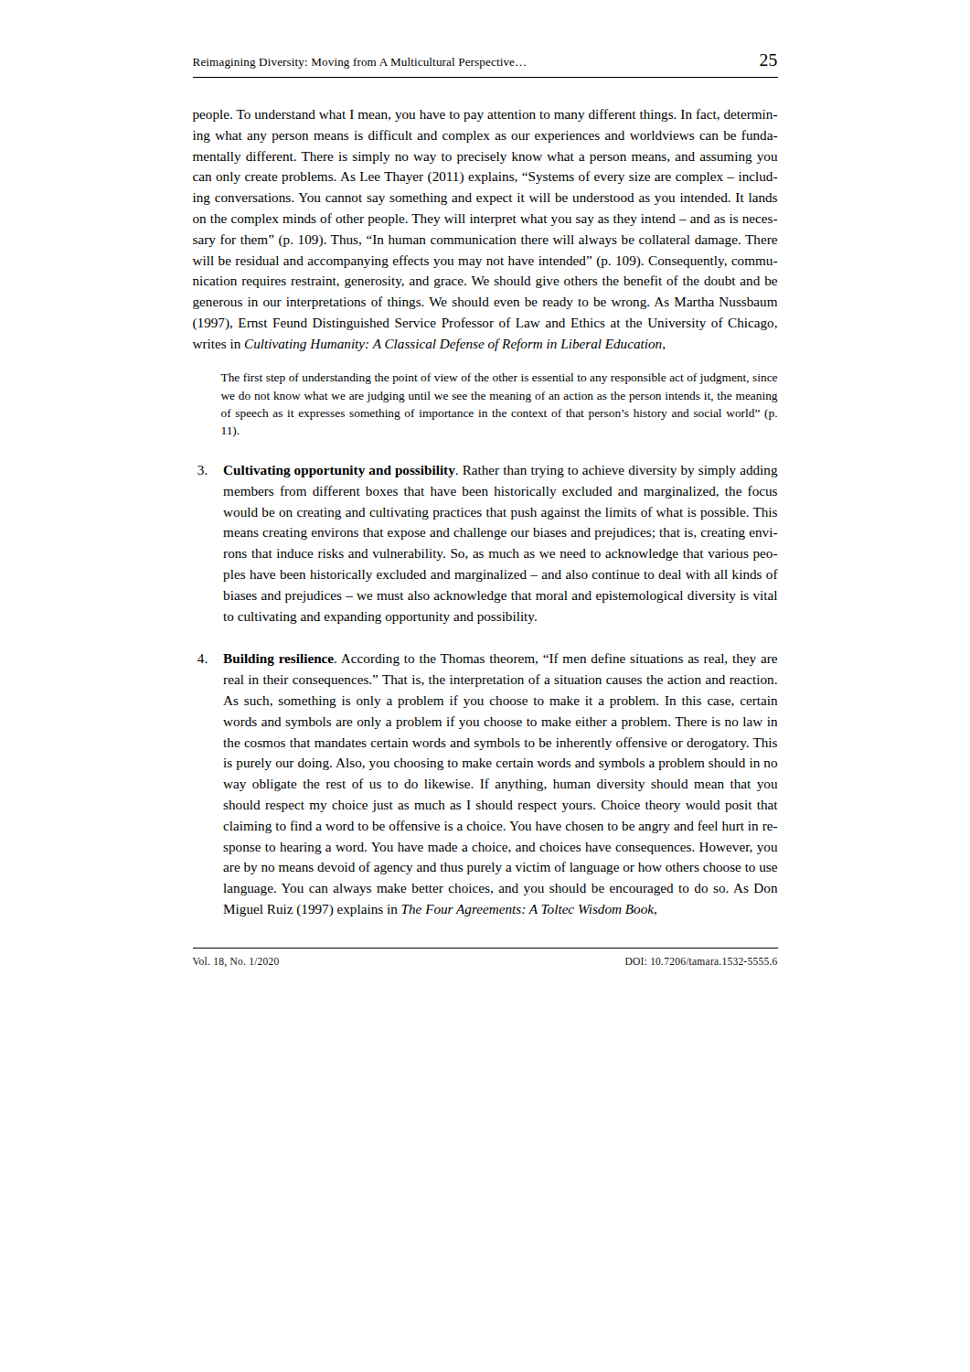Reimagining Diversity: Moving from A Multicultural Perspective… 25
people. To understand what I mean, you have to pay attention to many different things. In fact, determining what any person means is difficult and complex as our experiences and worldviews can be fundamentally different. There is simply no way to precisely know what a person means, and assuming you can only create problems. As Lee Thayer (2011) explains, “Systems of every size are complex – including conversations. You cannot say something and expect it will be understood as you intended. It lands on the complex minds of other people. They will interpret what you say as they intend – and as is necessary for them” (p. 109). Thus, “In human communication there will always be collateral damage. There will be residual and accompanying effects you may not have intended” (p. 109). Consequently, communication requires restraint, generosity, and grace. We should give others the benefit of the doubt and be generous in our interpretations of things. We should even be ready to be wrong. As Martha Nussbaum (1997), Ernst Feund Distinguished Service Professor of Law and Ethics at the University of Chicago, writes in Cultivating Humanity: A Classical Defense of Reform in Liberal Education,
The first step of understanding the point of view of the other is essential to any responsible act of judgment, since we do not know what we are judging until we see the meaning of an action as the person intends it, the meaning of speech as it expresses something of importance in the context of that person’s history and social world” (p. 11).
Cultivating opportunity and possibility. Rather than trying to achieve diversity by simply adding members from different boxes that have been historically excluded and marginalized, the focus would be on creating and cultivating practices that push against the limits of what is possible. This means creating environs that expose and challenge our biases and prejudices; that is, creating environs that induce risks and vulnerability. So, as much as we need to acknowledge that various peoples have been historically excluded and marginalized – and also continue to deal with all kinds of biases and prejudices – we must also acknowledge that moral and epistemological diversity is vital to cultivating and expanding opportunity and possibility.
Building resilience. According to the Thomas theorem, “If men define situations as real, they are real in their consequences.” That is, the interpretation of a situation causes the action and reaction. As such, something is only a problem if you choose to make it a problem. In this case, certain words and symbols are only a problem if you choose to make either a problem. There is no law in the cosmos that mandates certain words and symbols to be inherently offensive or derogatory. This is purely our doing. Also, you choosing to make certain words and symbols a problem should in no way obligate the rest of us to do likewise. If anything, human diversity should mean that you should respect my choice just as much as I should respect yours. Choice theory would posit that claiming to find a word to be offensive is a choice. You have chosen to be angry and feel hurt in response to hearing a word. You have made a choice, and choices have consequences. However, you are by no means devoid of agency and thus purely a victim of language or how others choose to use language. You can always make better choices, and you should be encouraged to do so. As Don Miguel Ruiz (1997) explains in The Four Agreements: A Toltec Wisdom Book,
Vol. 18, No. 1/2020 DOI: 10.7206/tamara.1532-5555.6